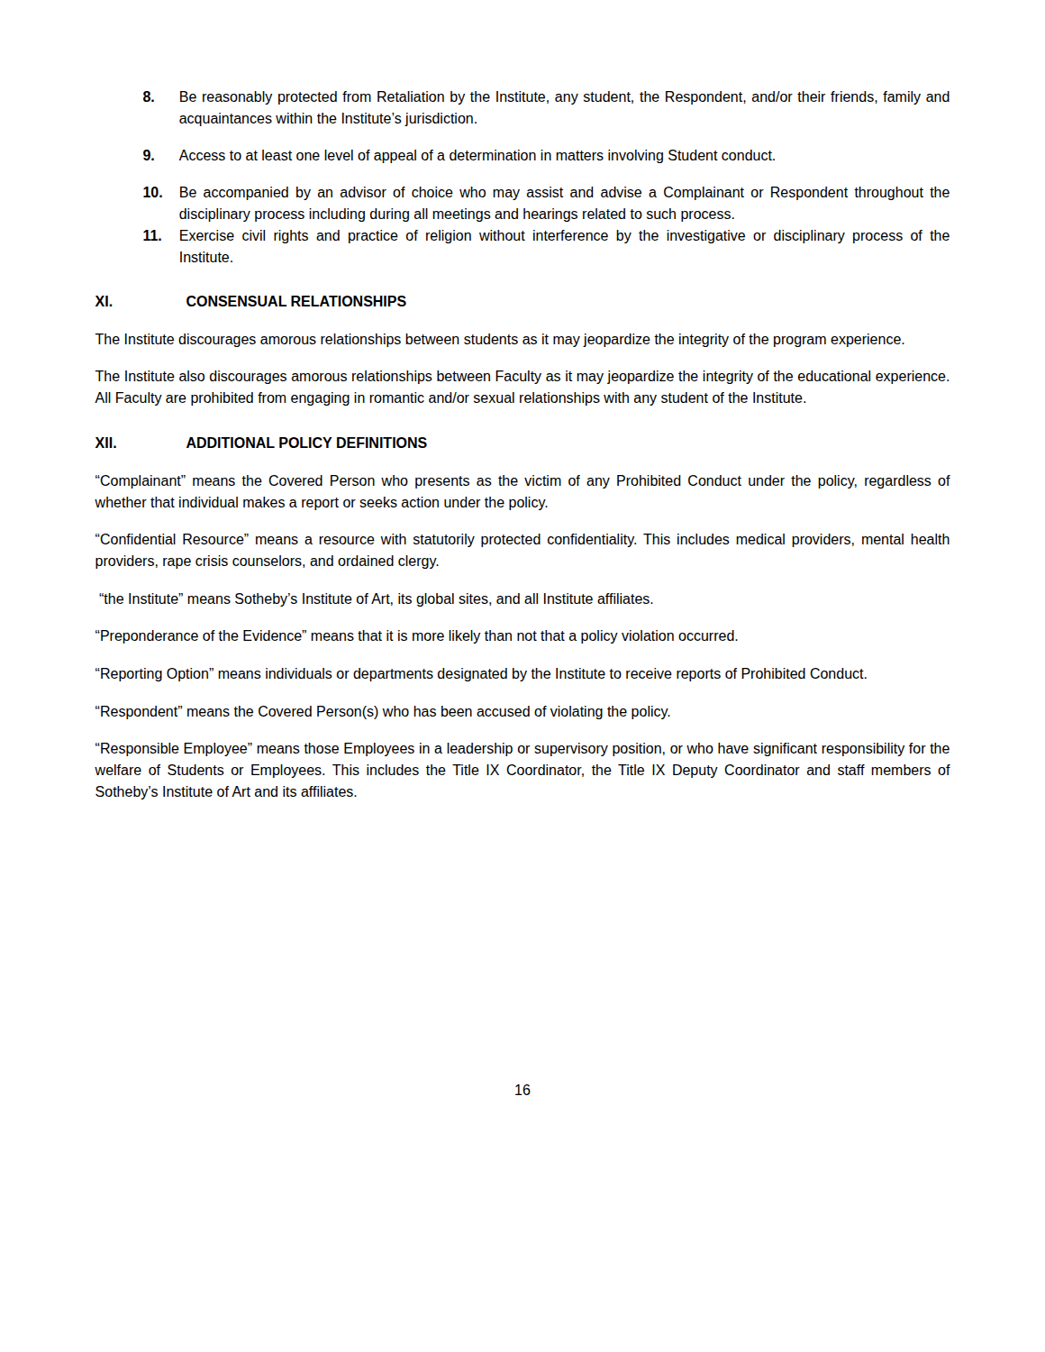8. Be reasonably protected from Retaliation by the Institute, any student, the Respondent, and/or their friends, family and acquaintances within the Institute’s jurisdiction.
9. Access to at least one level of appeal of a determination in matters involving Student conduct.
10. Be accompanied by an advisor of choice who may assist and advise a Complainant or Respondent throughout the disciplinary process including during all meetings and hearings related to such process.
11. Exercise civil rights and practice of religion without interference by the investigative or disciplinary process of the Institute.
XI. CONSENSUAL RELATIONSHIPS
The Institute discourages amorous relationships between students as it may jeopardize the integrity of the program experience.
The Institute also discourages amorous relationships between Faculty as it may jeopardize the integrity of the educational experience. All Faculty are prohibited from engaging in romantic and/or sexual relationships with any student of the Institute.
XII. ADDITIONAL POLICY DEFINITIONS
“Complainant” means the Covered Person who presents as the victim of any Prohibited Conduct under the policy, regardless of whether that individual makes a report or seeks action under the policy.
“Confidential Resource” means a resource with statutorily protected confidentiality. This includes medical providers, mental health providers, rape crisis counselors, and ordained clergy.
“the Institute” means Sotheby’s Institute of Art, its global sites, and all Institute affiliates.
“Preponderance of the Evidence” means that it is more likely than not that a policy violation occurred.
“Reporting Option” means individuals or departments designated by the Institute to receive reports of Prohibited Conduct.
“Respondent” means the Covered Person(s) who has been accused of violating the policy.
“Responsible Employee” means those Employees in a leadership or supervisory position, or who have significant responsibility for the welfare of Students or Employees. This includes the Title IX Coordinator, the Title IX Deputy Coordinator and staff members of Sotheby’s Institute of Art and its affiliates.
16